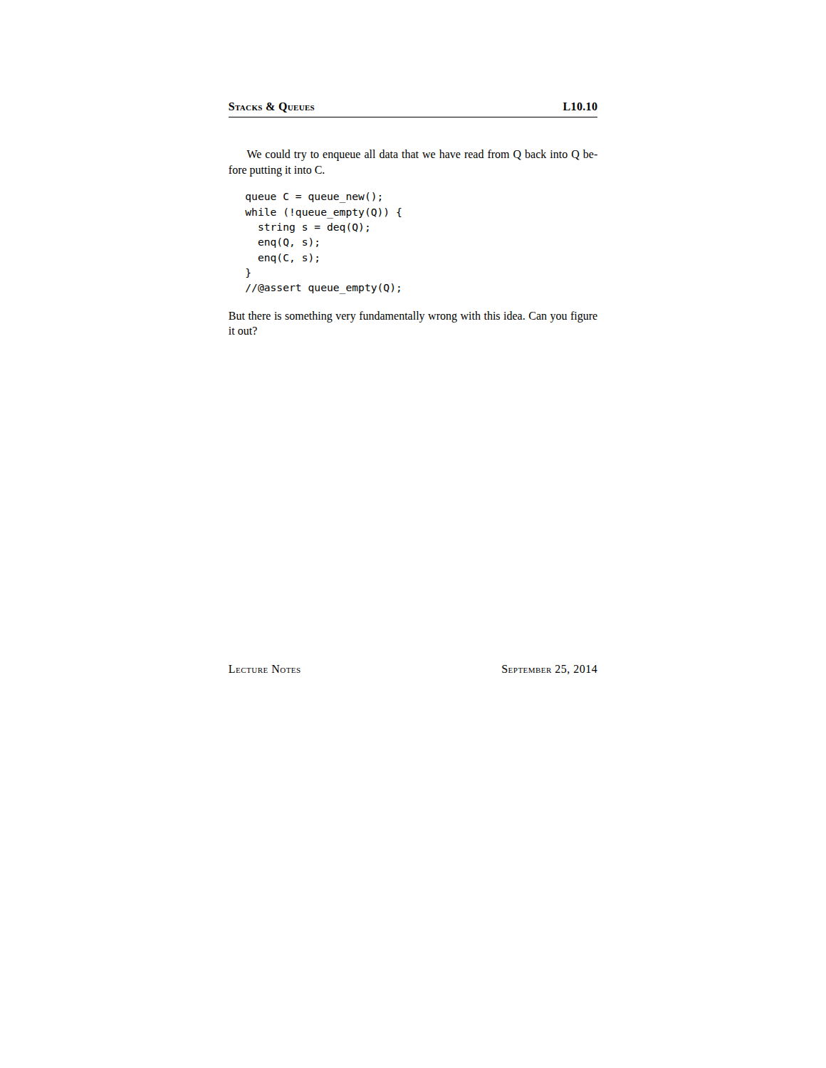Stacks & Queues L10.10
We could try to enqueue all data that we have read from Q back into Q before putting it into C.
queue C = queue_new();
while (!queue_empty(Q)) {
  string s = deq(Q);
  enq(Q, s);
  enq(C, s);
}
//@assert queue_empty(Q);
But there is something very fundamentally wrong with this idea. Can you figure it out?
Lecture Notes September 25, 2014